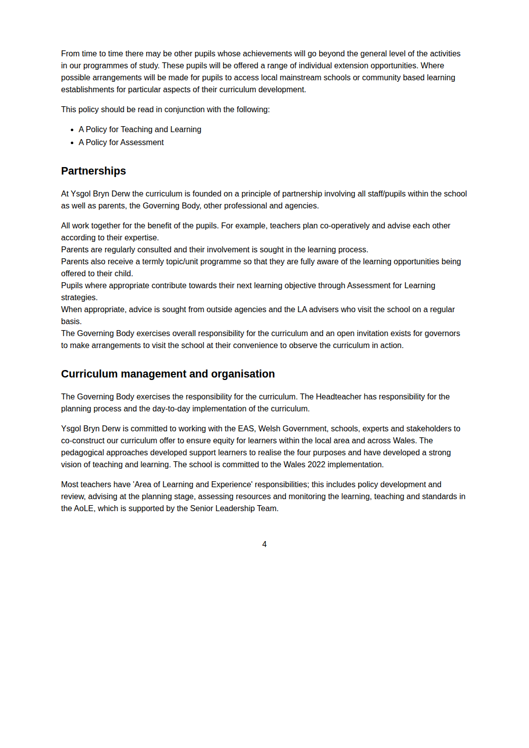From time to time there may be other pupils whose achievements will go beyond the general level of the activities in our programmes of study. These pupils will be offered a range of individual extension opportunities. Where possible arrangements will be made for pupils to access local mainstream schools or community based learning establishments for particular aspects of their curriculum development.
This policy should be read in conjunction with the following:
A Policy for Teaching and Learning
A Policy for Assessment
Partnerships
At Ysgol Bryn Derw the curriculum is founded on a principle of partnership involving all staff/pupils within the school as well as parents, the Governing Body, other professional and agencies.
All work together for the benefit of the pupils. For example, teachers plan co-operatively and advise each other according to their expertise.
Parents are regularly consulted and their involvement is sought in the learning process.
Parents also receive a termly topic/unit programme so that they are fully aware of the learning opportunities being offered to their child.
Pupils where appropriate contribute towards their next learning objective through Assessment for Learning strategies.
When appropriate, advice is sought from outside agencies and the LA advisers who visit the school on a regular basis.
The Governing Body exercises overall responsibility for the curriculum and an open invitation exists for governors to make arrangements to visit the school at their convenience to observe the curriculum in action.
Curriculum management and organisation
The Governing Body exercises the responsibility for the curriculum. The Headteacher has responsibility for the planning process and the day-to-day implementation of the curriculum.
Ysgol Bryn Derw is committed to working with the EAS, Welsh Government, schools, experts and stakeholders to co-construct our curriculum offer to ensure equity for learners within the local area and across Wales. The pedagogical approaches developed support learners to realise the four purposes and have developed a strong vision of teaching and learning. The school is committed to the Wales 2022 implementation.
Most teachers have 'Area of Learning and Experience' responsibilities; this includes policy development and review, advising at the planning stage, assessing resources and monitoring the learning, teaching and standards in the AoLE, which is supported by the Senior Leadership Team.
4